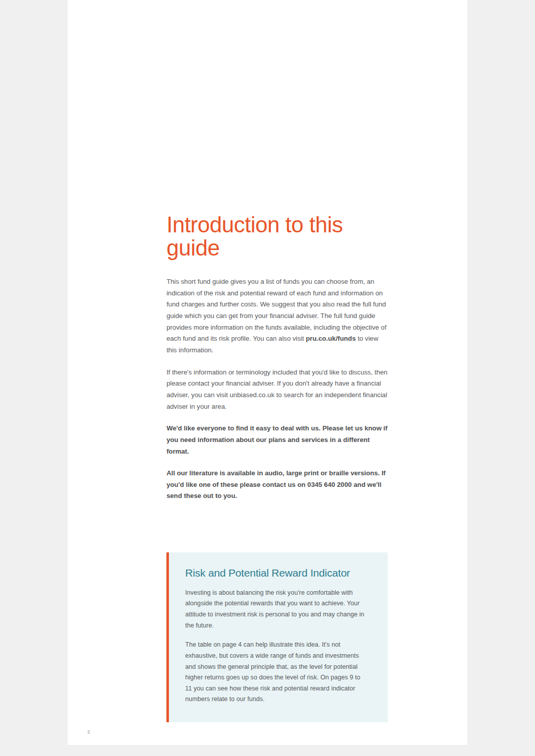Introduction to this guide
This short fund guide gives you a list of funds you can choose from, an indication of the risk and potential reward of each fund and information on fund charges and further costs. We suggest that you also read the full fund guide which you can get from your financial adviser. The full fund guide provides more information on the funds available, including the objective of each fund and its risk profile. You can also visit pru.co.uk/funds to view this information.
If there's information or terminology included that you'd like to discuss, then please contact your financial adviser. If you don't already have a financial adviser, you can visit unbiased.co.uk to search for an independent financial adviser in your area.
We'd like everyone to find it easy to deal with us. Please let us know if you need information about our plans and services in a different format.
All our literature is available in audio, large print or braille versions. If you'd like one of these please contact us on 0345 640 2000 and we'll send these out to you.
Risk and Potential Reward Indicator
Investing is about balancing the risk you're comfortable with alongside the potential rewards that you want to achieve. Your attitude to investment risk is personal to you and may change in the future.
The table on page 4 can help illustrate this idea. It's not exhaustive, but covers a wide range of funds and investments and shows the general principle that, as the level for potential higher returns goes up so does the level of risk. On pages 9 to 11 you can see how these risk and potential reward indicator numbers relate to our funds.
2